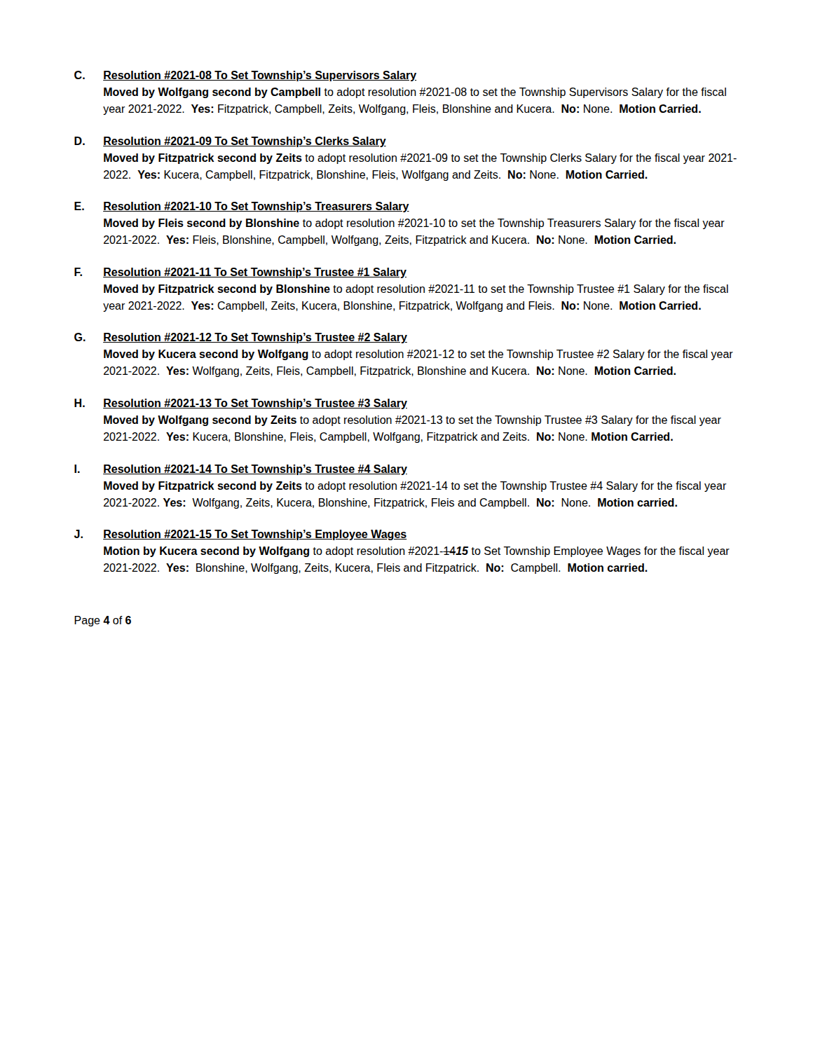C. Resolution #2021-08 To Set Township’s Supervisors Salary Moved by Wolfgang second by Campbell to adopt resolution #2021-08 to set the Township Supervisors Salary for the fiscal year 2021-2022. Yes: Fitzpatrick, Campbell, Zeits, Wolfgang, Fleis, Blonshine and Kucera. No: None. Motion Carried.
D. Resolution #2021-09 To Set Township’s Clerks Salary Moved by Fitzpatrick second by Zeits to adopt resolution #2021-09 to set the Township Clerks Salary for the fiscal year 2021-2022. Yes: Kucera, Campbell, Fitzpatrick, Blonshine, Fleis, Wolfgang and Zeits. No: None. Motion Carried.
E. Resolution #2021-10 To Set Township’s Treasurers Salary Moved by Fleis second by Blonshine to adopt resolution #2021-10 to set the Township Treasurers Salary for the fiscal year 2021-2022. Yes: Fleis, Blonshine, Campbell, Wolfgang, Zeits, Fitzpatrick and Kucera. No: None. Motion Carried.
F. Resolution #2021-11 To Set Township’s Trustee #1 Salary Moved by Fitzpatrick second by Blonshine to adopt resolution #2021-11 to set the Township Trustee #1 Salary for the fiscal year 2021-2022. Yes: Campbell, Zeits, Kucera, Blonshine, Fitzpatrick, Wolfgang and Fleis. No: None. Motion Carried.
G. Resolution #2021-12 To Set Township’s Trustee #2 Salary Moved by Kucera second by Wolfgang to adopt resolution #2021-12 to set the Township Trustee #2 Salary for the fiscal year 2021-2022. Yes: Wolfgang, Zeits, Fleis, Campbell, Fitzpatrick, Blonshine and Kucera. No: None. Motion Carried.
H. Resolution #2021-13 To Set Township’s Trustee #3 Salary Moved by Wolfgang second by Zeits to adopt resolution #2021-13 to set the Township Trustee #3 Salary for the fiscal year 2021-2022. Yes: Kucera, Blonshine, Fleis, Campbell, Wolfgang, Fitzpatrick and Zeits. No: None. Motion Carried.
I. Resolution #2021-14 To Set Township’s Trustee #4 Salary Moved by Fitzpatrick second by Zeits to adopt resolution #2021-14 to set the Township Trustee #4 Salary for the fiscal year 2021-2022. Yes: Wolfgang, Zeits, Kucera, Blonshine, Fitzpatrick, Fleis and Campbell. No: None. Motion carried.
J. Resolution #2021-15 To Set Township’s Employee Wages Motion by Kucera second by Wolfgang to adopt resolution #2021-1415 to Set Township Employee Wages for the fiscal year 2021-2022. Yes: Blonshine, Wolfgang, Zeits, Kucera, Fleis and Fitzpatrick. No: Campbell. Motion carried.
Page 4 of 6